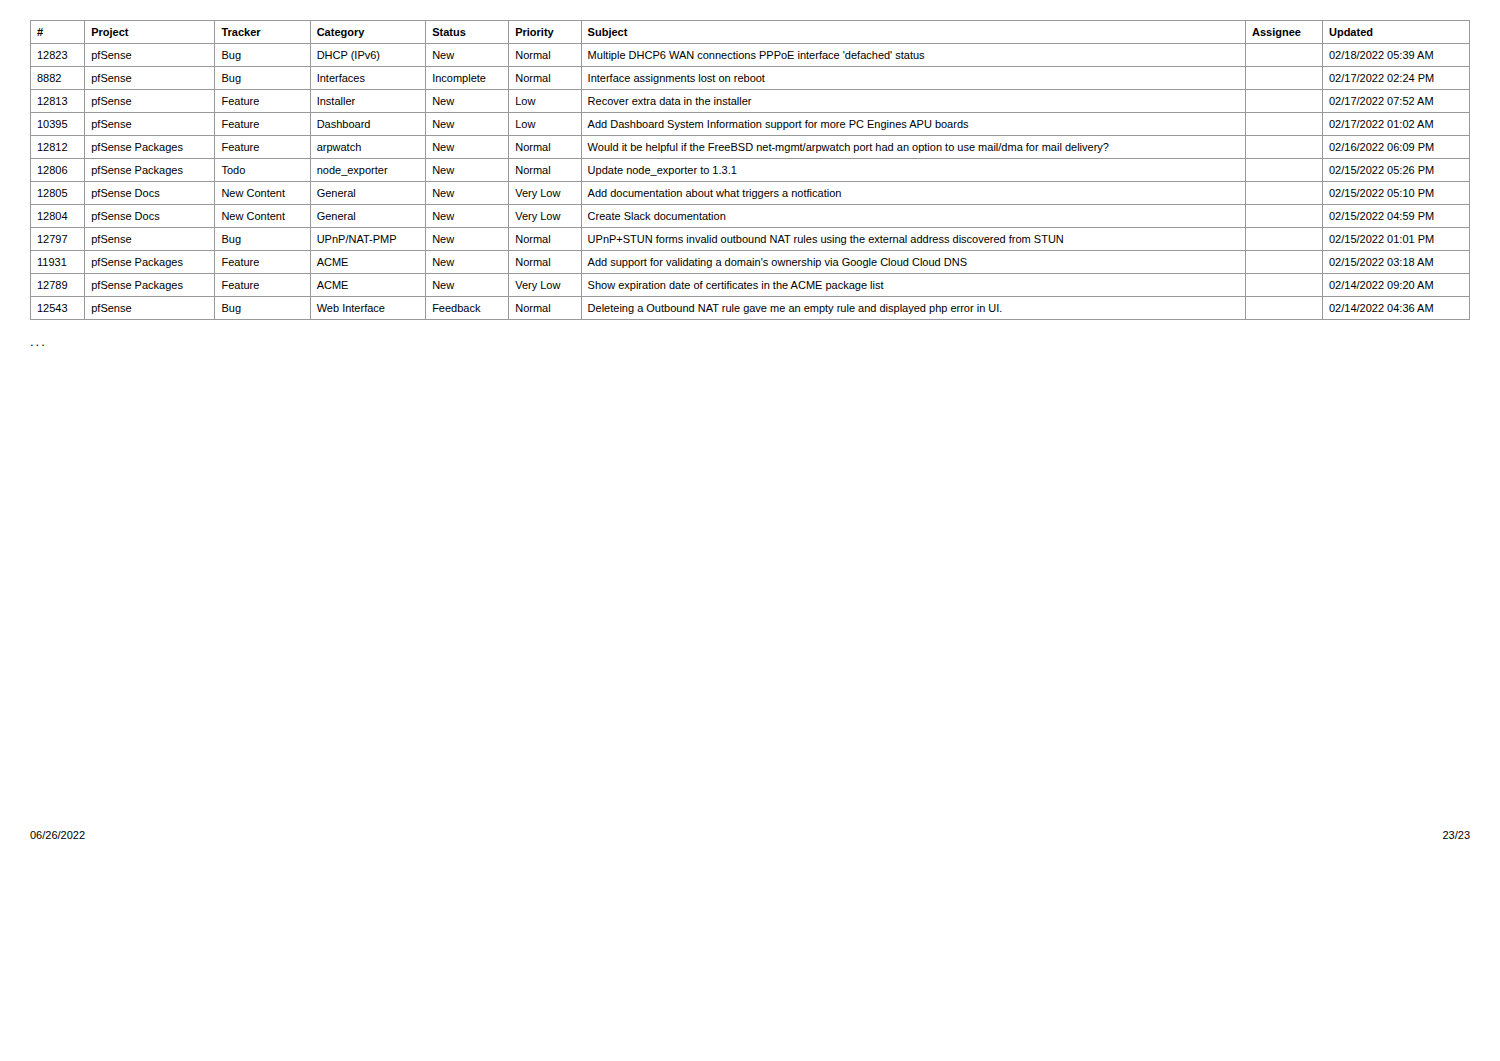| # | Project | Tracker | Category | Status | Priority | Subject | Assignee | Updated |
| --- | --- | --- | --- | --- | --- | --- | --- | --- |
| 12823 | pfSense | Bug | DHCP (IPv6) | New | Normal | Multiple DHCP6 WAN connections PPPoE interface 'defached' status | | 02/18/2022 05:39 AM |
| 8882 | pfSense | Bug | Interfaces | Incomplete | Normal | Interface assignments lost on reboot | | 02/17/2022 02:24 PM |
| 12813 | pfSense | Feature | Installer | New | Low | Recover extra data in the installer | | 02/17/2022 07:52 AM |
| 10395 | pfSense | Feature | Dashboard | New | Low | Add Dashboard System Information support for more PC Engines APU boards | | 02/17/2022 01:02 AM |
| 12812 | pfSense Packages | Feature | arpwatch | New | Normal | Would it be helpful if the FreeBSD net-mgmt/arpwatch port had an option to use mail/dma for mail delivery? | | 02/16/2022 06:09 PM |
| 12806 | pfSense Packages | Todo | node_exporter | New | Normal | Update node_exporter to 1.3.1 | | 02/15/2022 05:26 PM |
| 12805 | pfSense Docs | New Content | General | New | Very Low | Add documentation about what triggers a notfication | | 02/15/2022 05:10 PM |
| 12804 | pfSense Docs | New Content | General | New | Very Low | Create Slack documentation | | 02/15/2022 04:59 PM |
| 12797 | pfSense | Bug | UPnP/NAT-PMP | New | Normal | UPnP+STUN forms invalid outbound NAT rules using the external address discovered from STUN | | 02/15/2022 01:01 PM |
| 11931 | pfSense Packages | Feature | ACME | New | Normal | Add support for validating a domain's ownership via Google Cloud Cloud DNS | | 02/15/2022 03:18 AM |
| 12789 | pfSense Packages | Feature | ACME | New | Very Low | Show expiration date of certificates in the ACME package list | | 02/14/2022 09:20 AM |
| 12543 | pfSense | Bug | Web Interface | Feedback | Normal | Deleteing a Outbound NAT rule gave me an empty rule and displayed php error in UI. | | 02/14/2022 04:36 AM |
...
06/26/2022 23/23